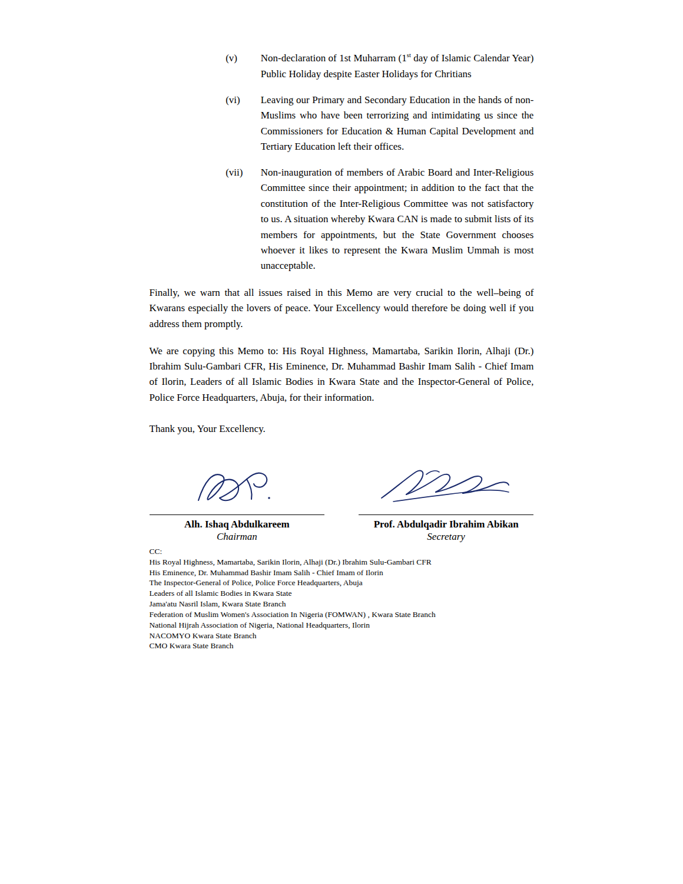(v) Non-declaration of 1st Muharram (1st day of Islamic Calendar Year) Public Holiday despite Easter Holidays for Chritians
(vi) Leaving our Primary and Secondary Education in the hands of non-Muslims who have been terrorizing and intimidating us since the Commissioners for Education & Human Capital Development and Tertiary Education left their offices.
(vii) Non-inauguration of members of Arabic Board and Inter-Religious Committee since their appointment; in addition to the fact that the constitution of the Inter-Religious Committee was not satisfactory to us. A situation whereby Kwara CAN is made to submit lists of its members for appointments, but the State Government chooses whoever it likes to represent the Kwara Muslim Ummah is most unacceptable.
Finally, we warn that all issues raised in this Memo are very crucial to the well–being of Kwarans especially the lovers of peace. Your Excellency would therefore be doing well if you address them promptly.
We are copying this Memo to: His Royal Highness, Mamartaba, Sarikin Ilorin, Alhaji (Dr.) Ibrahim Sulu-Gambari CFR, His Eminence, Dr. Muhammad Bashir Imam Salih - Chief Imam of Ilorin, Leaders of all Islamic Bodies in Kwara State and the Inspector-General of Police, Police Force Headquarters, Abuja, for their information.
Thank you, Your Excellency.
Alh. Ishaq Abdulkareem
Chairman
Prof. Abdulqadir Ibrahim Abikan
Secretary
CC:
His Royal Highness, Mamartaba, Sarikin Ilorin, Alhaji (Dr.) Ibrahim Sulu-Gambari CFR
His Eminence, Dr. Muhammad Bashir Imam Salih - Chief Imam of Ilorin
The Inspector-General of Police, Police Force Headquarters, Abuja
Leaders of all Islamic Bodies in Kwara State
Jama'atu Nasril Islam, Kwara State Branch
Federation of Muslim Women's Association In Nigeria (FOMWAN) , Kwara State Branch
National Hijrah Association of Nigeria, National Headquarters, Ilorin
NACOMYO Kwara State Branch
CMO Kwara State Branch